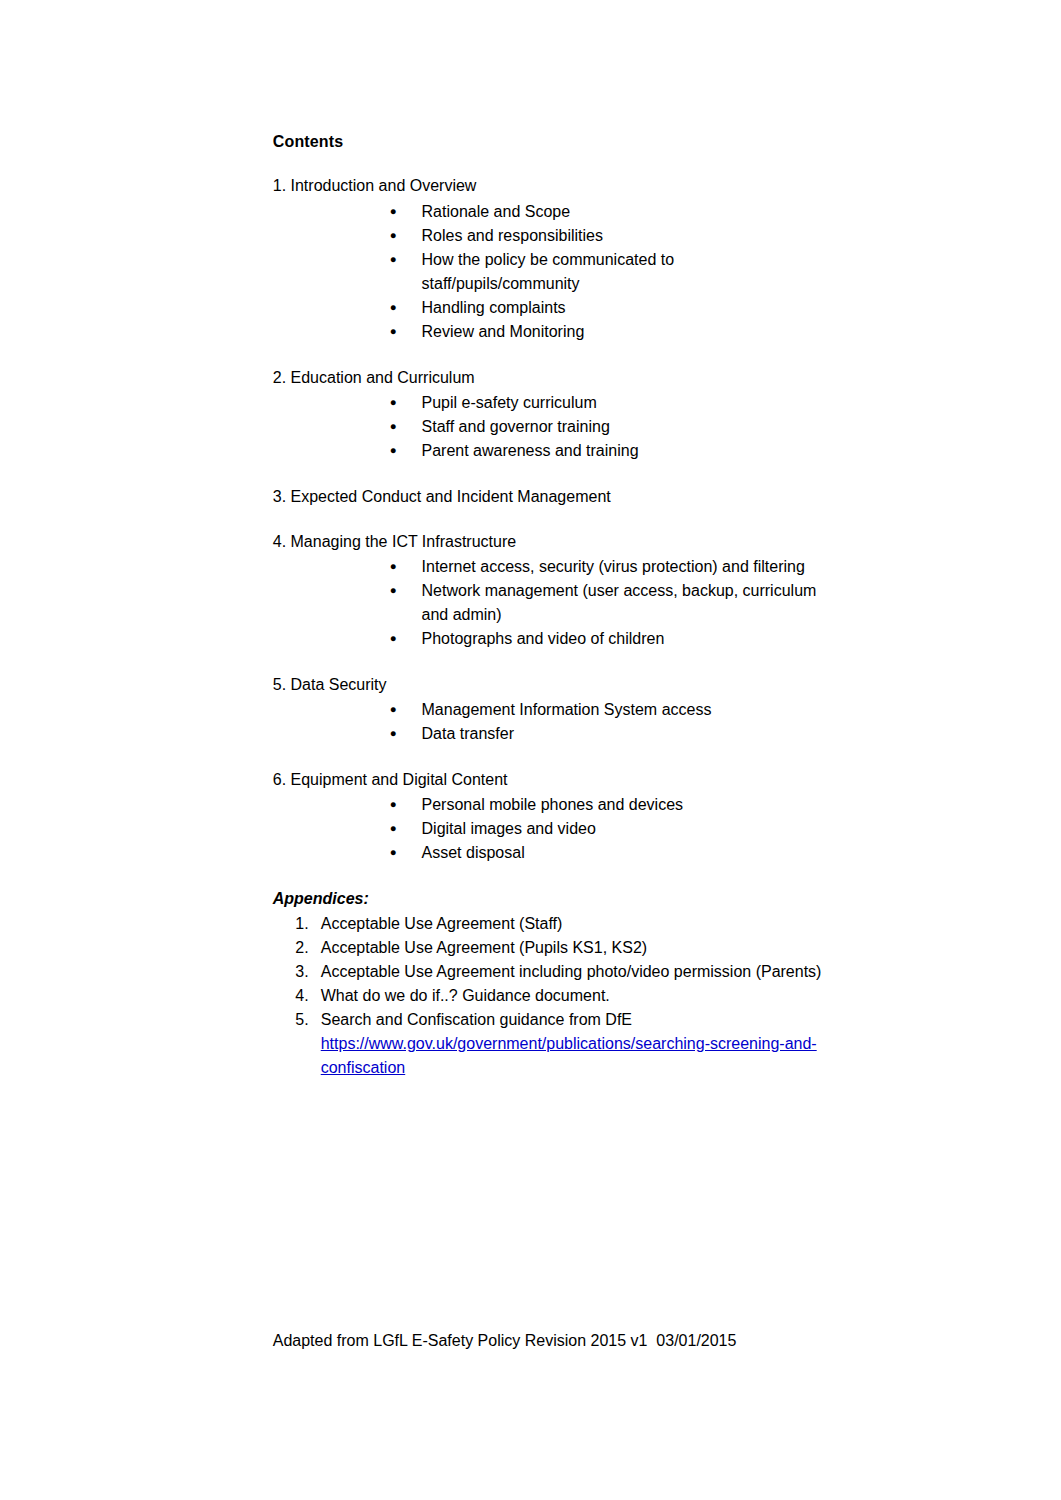Contents
1. Introduction and Overview
Rationale and Scope
Roles and responsibilities
How the policy be communicated to staff/pupils/community
Handling complaints
Review and Monitoring
2. Education and Curriculum
Pupil e-safety curriculum
Staff and governor training
Parent awareness and training
3. Expected Conduct and Incident Management
4. Managing the ICT Infrastructure
Internet access, security (virus protection) and filtering
Network management (user access, backup, curriculum and admin)
Photographs and video of children
5. Data Security
Management Information System access
Data transfer
6. Equipment and Digital Content
Personal mobile phones and devices
Digital images and video
Asset disposal
Appendices:
Acceptable Use Agreement (Staff)
Acceptable Use Agreement (Pupils KS1, KS2)
Acceptable Use Agreement including photo/video permission (Parents)
What do we do if..? Guidance document.
Search and Confiscation guidance from DfE
https://www.gov.uk/government/publications/searching-screening-and-confiscation
Adapted from LGfL E-Safety Policy Revision 2015 v1 03/01/2015